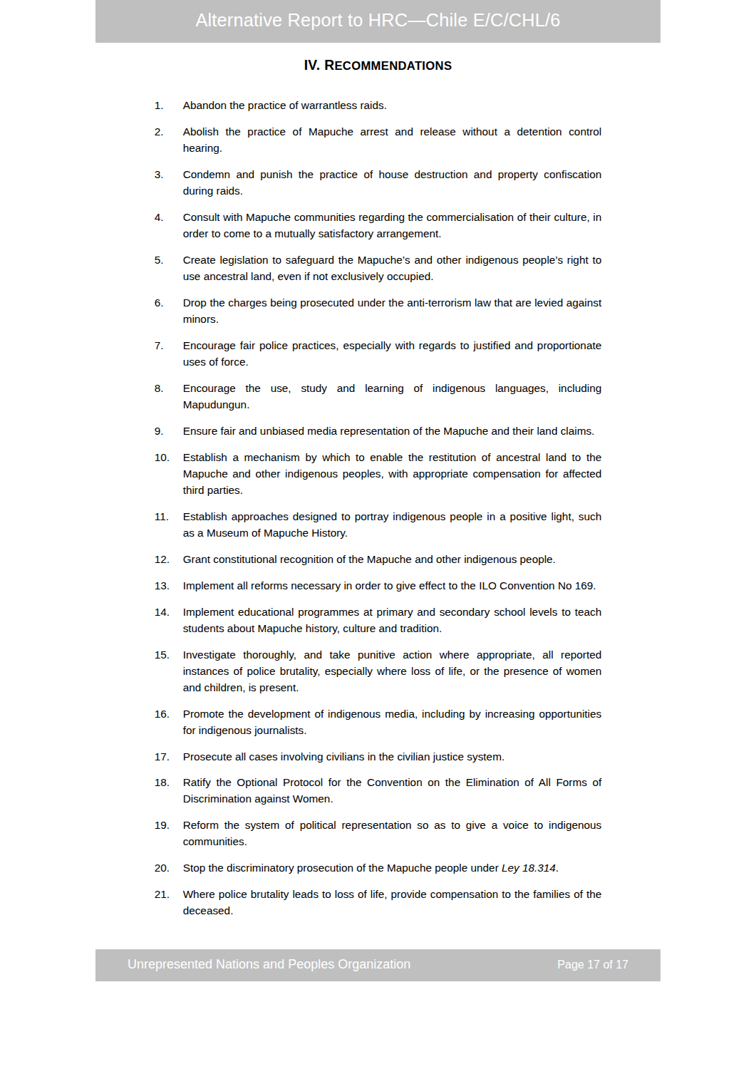Alternative Report to HRC—Chile E/C/CHL/6
IV. RECOMMENDATIONS
Abandon the practice of warrantless raids.
Abolish the practice of Mapuche arrest and release without a detention control hearing.
Condemn and punish the practice of house destruction and property confiscation during raids.
Consult with Mapuche communities regarding the commercialisation of their culture, in order to come to a mutually satisfactory arrangement.
Create legislation to safeguard the Mapuche’s and other indigenous people’s right to use ancestral land, even if not exclusively occupied.
Drop the charges being prosecuted under the anti-terrorism law that are levied against minors.
Encourage fair police practices, especially with regards to justified and proportionate uses of force.
Encourage the use, study and learning of indigenous languages, including Mapudungun.
Ensure fair and unbiased media representation of the Mapuche and their land claims.
Establish a mechanism by which to enable the restitution of ancestral land to the Mapuche and other indigenous peoples, with appropriate compensation for affected third parties.
Establish approaches designed to portray indigenous people in a positive light, such as a Museum of Mapuche History.
Grant constitutional recognition of the Mapuche and other indigenous people.
Implement all reforms necessary in order to give effect to the ILO Convention No 169.
Implement educational programmes at primary and secondary school levels to teach students about Mapuche history, culture and tradition.
Investigate thoroughly, and take punitive action where appropriate, all reported instances of police brutality, especially where loss of life, or the presence of women and children, is present.
Promote the development of indigenous media, including by increasing opportunities for indigenous journalists.
Prosecute all cases involving civilians in the civilian justice system.
Ratify the Optional Protocol for the Convention on the Elimination of All Forms of Discrimination against Women.
Reform the system of political representation so as to give a voice to indigenous communities.
Stop the discriminatory prosecution of the Mapuche people under Ley 18.314.
Where police brutality leads to loss of life, provide compensation to the families of the deceased.
Unrepresented Nations and Peoples Organization Page 17 of 17